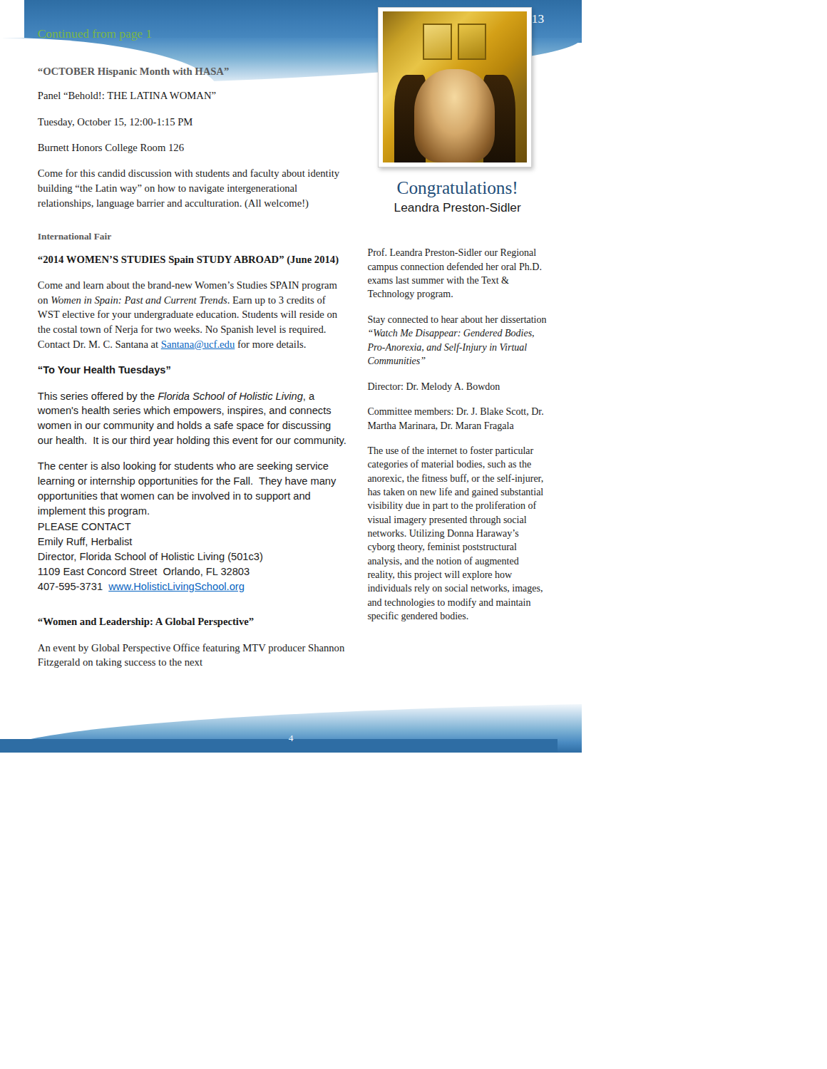Fall 2013
Continued from page 1
“OCTOBER Hispanic Month with HASA”
Panel “Behold!: THE LATINA WOMAN”
Tuesday, October 15, 12:00-1:15 PM
Burnett Honors College Room 126
Come for this candid discussion with students and faculty about identity building “the Latin way” on how to navigate intergenerational relationships, language barrier and acculturation. (All welcome!)
International Fair
“2014 WOMEN’S STUDIES Spain STUDY ABROAD” (June 2014)
Come and learn about the brand-new Women’s Studies SPAIN program on Women in Spain: Past and Current Trends. Earn up to 3 credits of WST elective for your undergraduate education. Students will reside on the costal town of Nerja for two weeks. No Spanish level is required. Contact Dr. M. C. Santana at Santana@ucf.edu for more details.
“To Your Health Tuesdays”
This series offered by the Florida School of Holistic Living, a women's health series which empowers, inspires, and connects women in our community and holds a safe space for discussing our health. It is our third year holding this event for our community.
The center is also looking for students who are seeking service learning or internship opportunities for the Fall. They have many opportunities that women can be involved in to support and implement this program.
PLEASE CONTACT
Emily Ruff, Herbalist
Director, Florida School of Holistic Living (501c3)
1109 East Concord Street Orlando, FL 32803
407-595-3731 www.HolisticLivingSchool.org
“Women and Leadership: A Global Perspective”
An event by Global Perspective Office featuring MTV producer Shannon Fitzgerald on taking success to the next
Congratulations!
Leandra Preston-Sidler
Prof. Leandra Preston-Sidler our Regional campus connection defended her oral Ph.D. exams last summer with the Text & Technology program.
Stay connected to hear about her dissertation “Watch Me Disappear: Gendered Bodies, Pro-Anorexia, and Self-Injury in Virtual Communities”
Director: Dr. Melody A. Bowdon
Committee members: Dr. J. Blake Scott, Dr. Martha Marinara, Dr. Maran Fragala
The use of the internet to foster particular categories of material bodies, such as the anorexic, the fitness buff, or the self-injurer, has taken on new life and gained substantial visibility due in part to the proliferation of visual imagery presented through social networks. Utilizing Donna Haraway’s cyborg theory, feminist poststructural analysis, and the notion of augmented reality, this project will explore how individuals rely on social networks, images, and technologies to modify and maintain specific gendered bodies.
4